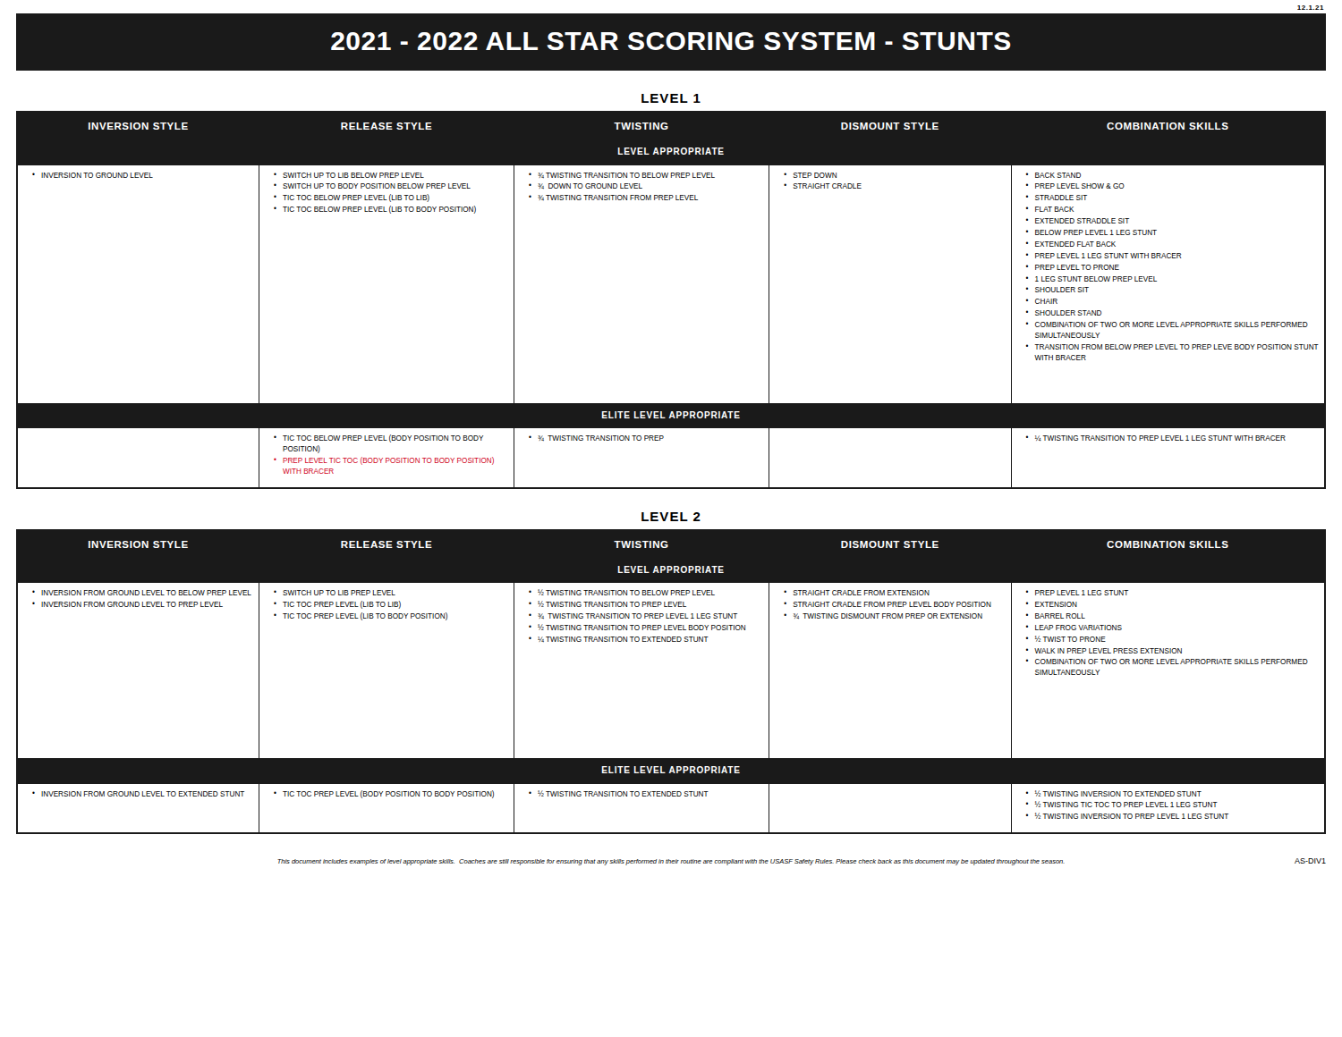12.1.21
2021 - 2022 ALL STAR SCORING SYSTEM - STUNTS
LEVEL 1
| INVERSION STYLE | RELEASE STYLE | TWISTING | DISMOUNT STYLE | COMBINATION SKILLS |
| --- | --- | --- | --- | --- |
| LEVEL APPROPRIATE |
| INVERSION TO GROUND LEVEL | SWITCH UP TO LIB BELOW PREP LEVEL SWITCH UP TO BODY POSITION BELOW PREP LEVEL TIC TOC BELOW PREP LEVEL (LIB TO LIB) TIC TOC BELOW PREP LEVEL (LIB TO BODY POSITION) | ¾ TWISTING TRANSITION TO BELOW PREP LEVEL ¾ DOWN TO GROUND LEVEL ¾ TWISTING TRANSITION FROM PREP LEVEL | STEP DOWN STRAIGHT CRADLE | BACK STAND PREP LEVEL SHOW & GO STRADDLE SIT FLAT BACK EXTENDED STRADDLE SIT BELOW PREP LEVEL 1 LEG STUNT EXTENDED FLAT BACK PREP LEVEL 1 LEG STUNT WITH BRACER PREP LEVEL TO PRONE 1 LEG STUNT BELOW PREP LEVEL SHOULDER SIT CHAIR SHOULDER STAND COMBINATION OF TWO OR MORE LEVEL APPROPRIATE SKILLS PERFORMED SIMULTANEOUSLY TRANSITION FROM BELOW PREP LEVEL TO PREP LEVE BODY POSITION STUNT WITH BRACER |
| ELITE LEVEL APPROPRIATE |
| | TIC TOC BELOW PREP LEVEL (BODY POSITION TO BODY POSITION) PREP LEVEL TIC TOC (BODY POSITION TO BODY POSITION) WITH BRACER | ¾ TWISTING TRANSITION TO PREP | | ¼ TWISTING TRANSITION TO PREP LEVEL 1 LEG STUNT WITH BRACER |
LEVEL 2
| INVERSION STYLE | RELEASE STYLE | TWISTING | DISMOUNT STYLE | COMBINATION SKILLS |
| --- | --- | --- | --- | --- |
| LEVEL APPROPRIATE |
| INVERSION FROM GROUND LEVEL TO BELOW PREP LEVEL INVERSION FROM GROUND LEVEL TO PREP LEVEL | SWITCH UP TO LIB PREP LEVEL TIC TOC PREP LEVEL (LIB TO LIB) TIC TOC PREP LEVEL (LIB TO BODY POSITION) | ½ TWISTING TRANSITION TO BELOW PREP LEVEL ½ TWISTING TRANSITION TO PREP LEVEL ¾ TWISTING TRANSITION TO PREP LEVEL 1 LEG STUNT ½ TWISTING TRANSITION TO PREP LEVEL BODY POSITION ¼ TWISTING TRANSITION TO EXTENDED STUNT | STRAIGHT CRADLE FROM EXTENSION STRAIGHT CRADLE FROM PREP LEVEL BODY POSITION ¾ TWISTING DISMOUNT FROM PREP OR EXTENSION | PREP LEVEL 1 LEG STUNT EXTENSION BARREL ROLL LEAP FROG VARIATIONS ½ TWIST TO PRONE WALK IN PREP LEVEL PRESS EXTENSION COMBINATION OF TWO OR MORE LEVEL APPROPRIATE SKILLS PERFORMED SIMULTANEOUSLY |
| ELITE LEVEL APPROPRIATE |
| INVERSION FROM GROUND LEVEL TO EXTENDED STUNT | TIC TOC PREP LEVEL (BODY POSITION TO BODY POSITION) | ½ TWISTING TRANSITION TO EXTENDED STUNT | | ½ TWISTING INVERSION TO EXTENDED STUNT ½ TWISTING TIC TOC TO PREP LEVEL 1 LEG STUNT ½ TWISTING INVERSION TO PREP LEVEL 1 LEG STUNT |
This document includes examples of level appropriate skills. Coaches are still responsible for ensuring that any skills performed in their routine are compliant with the USASF Safety Rules. Please check back as this document may be updated throughout the season. AS-DIV1